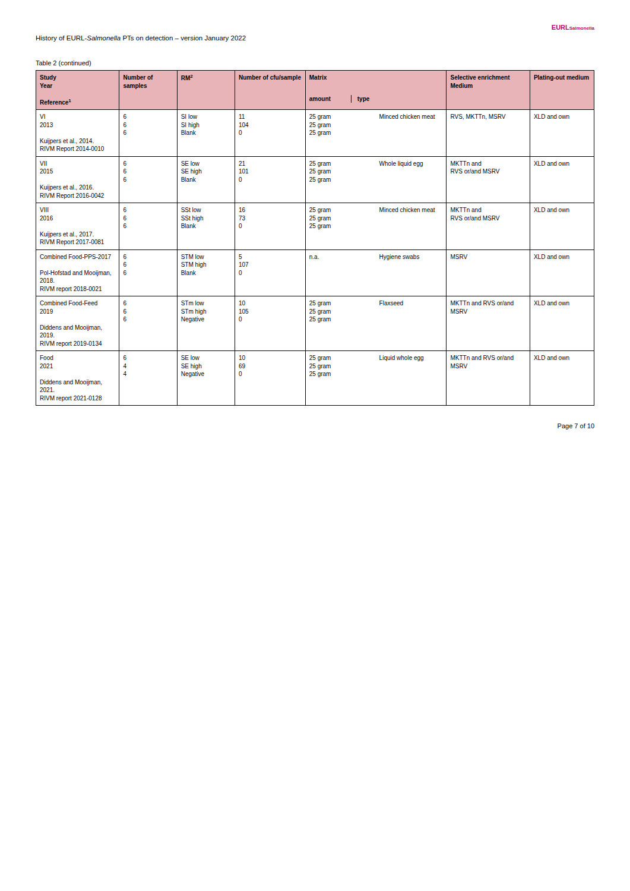History of EURL-Salmonella PTs on detection – version January 2022
EURLSalmonella
Table 2 (continued)
| Study Year Reference 1 | Number of samples | RM 2 | Number of cfu/sample | Matrix amount type | Selective enrichment Medium | Plating-out medium |
| --- | --- | --- | --- | --- | --- | --- |
| VI 2013 Kuijpers et al., 2014. RIVM Report 2014-0010 | 6 6 6 | SI low SI high Blank | 11 104 0 | / 25 gram 25 gram 25 gram / Minced chicken meat / | RVS, MKTTn, MSRV | XLD and own |
| VII 2015 Kuijpers et al., 2016. RIVM Report 2016-0042 | 6 6 6 | SE low SE high Blank | 21 101 0 | / 25 gram 25 gram 25 gram / Whole liquid egg / | MKTTn and RVS or/and MSRV | XLD and own |
| VIII 2016 Kuijpers et al., 2017. RIVM Report 2017-0081 | 6 6 6 | SSt low SSt high Blank | 16 73 0 | / 25 gram 25 gram 25 gram / Minced chicken meat / | MKTTn and RVS or/and MSRV | XLD and own |
| Combined Food-PPS-2017 Pol-Hofstad and Mooijman, 2018. RIVM report 2018-0021 | 6 6 6 | STM low STM high Blank | 5 107 0 | / n.a. / Hygiene swabs / | MSRV | XLD and own |
| Combined Food-Feed 2019 Diddens and Mooijman, 2019. RIVM report 2019-0134 | 6 6 6 | STm low STm high Negative | 10 105 0 | / 25 gram 25 gram 25 gram / Flaxseed / | MKTTn and RVS or/and MSRV | XLD and own |
| Food 2021 Diddens and Mooijman, 2021. RIVM report 2021-0128 | 6 4 4 | SE low SE high Negative | 10 69 0 | / 25 gram 25 gram 25 gram / Liquid whole egg / | MKTTn and RVS or/and MSRV | XLD and own |
Page 7 of 10